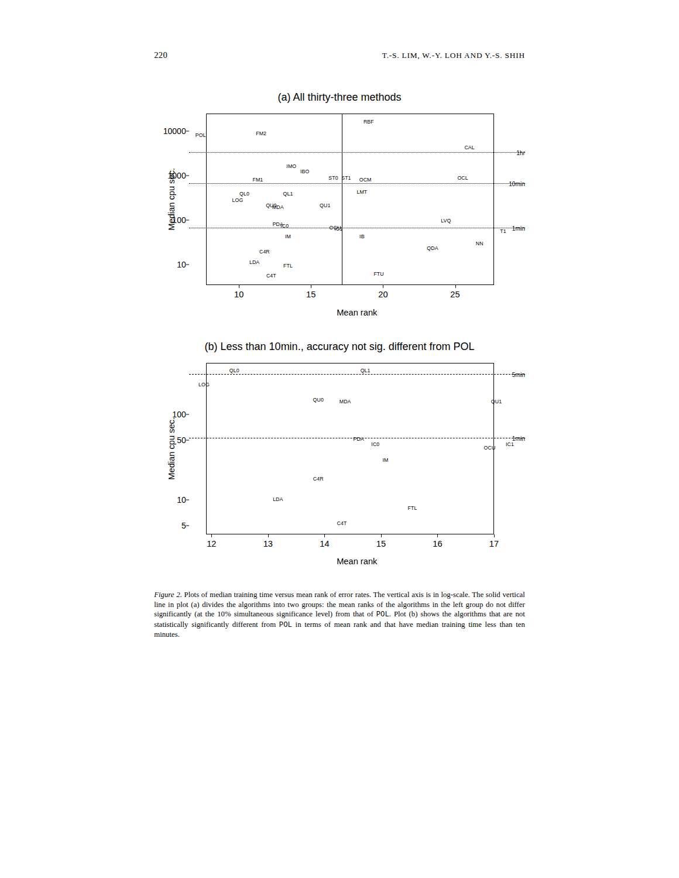220 T.-S. Lim, W.-Y. Loh and Y.-S. Shih
(a) All thirty-three methods
Median cpu sec.
10 100 1000 10000
1hr
10min
1min
POL FM2 RBF CAL IMO IBO FM1 ST0 ST1 OCM OCL QL0 QL1 LOG QU0 MDA QU1 LMT PDA IC0 OCU IC1 LVQ T1 IM IB QDA NN C4R LDA FTL C4T FTU
10 15 20 25
Mean rank
(b) Less than 10min., accuracy not sig. different from POL
Median cpu sec.
5 10 50 100
5min
1min
QL0 QL1 LOG QU0 MDA QU1 PDA IC0 OCU IC1 IM C4R LDA FTL C4T
12 13 14 15 16 17
Mean rank
Figure 2. Plots of median training time versus mean rank of error rates. The vertical axis is in log-scale. The solid vertical line in plot (a) divides the algorithms into two groups: the mean ranks of the algorithms in the left group do not differ significantly (at the 10% simultaneous significance level) from that of POL. Plot (b) shows the algorithms that are not statistically significantly different from POL in terms of mean rank and that have median training time less than ten minutes.